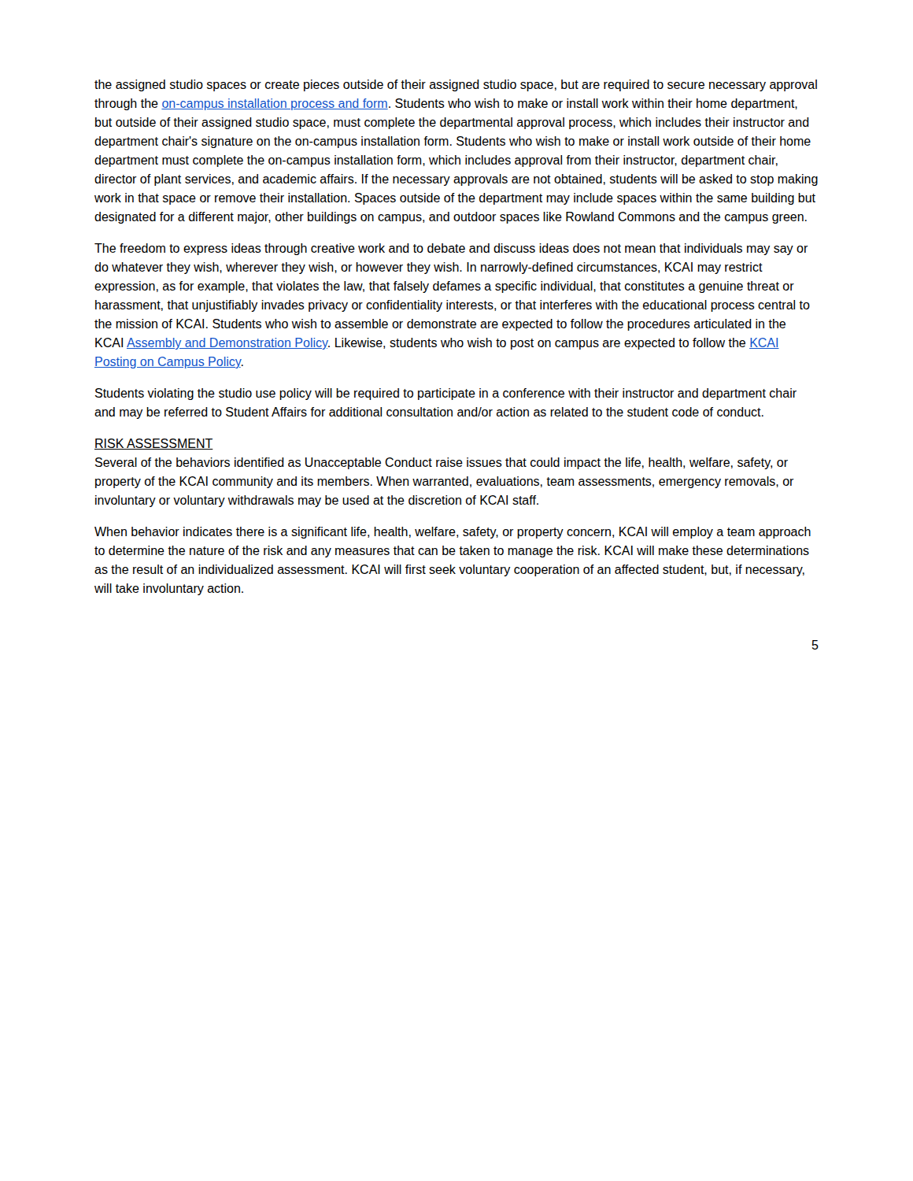the assigned studio spaces or create pieces outside of their assigned studio space, but are required to secure necessary approval through the on-campus installation process and form. Students who wish to make or install work within their home department, but outside of their assigned studio space, must complete the departmental approval process, which includes their instructor and department chair's signature on the on-campus installation form. Students who wish to make or install work outside of their home department must complete the on-campus installation form, which includes approval from their instructor, department chair, director of plant services, and academic affairs. If the necessary approvals are not obtained, students will be asked to stop making work in that space or remove their installation. Spaces outside of the department may include spaces within the same building but designated for a different major, other buildings on campus, and outdoor spaces like Rowland Commons and the campus green.
The freedom to express ideas through creative work and to debate and discuss ideas does not mean that individuals may say or do whatever they wish, wherever they wish, or however they wish. In narrowly-defined circumstances, KCAI may restrict expression, as for example, that violates the law, that falsely defames a specific individual, that constitutes a genuine threat or harassment, that unjustifiably invades privacy or confidentiality interests, or that interferes with the educational process central to the mission of KCAI. Students who wish to assemble or demonstrate are expected to follow the procedures articulated in the KCAI Assembly and Demonstration Policy. Likewise, students who wish to post on campus are expected to follow the KCAI Posting on Campus Policy.
Students violating the studio use policy will be required to participate in a conference with their instructor and department chair and may be referred to Student Affairs for additional consultation and/or action as related to the student code of conduct.
RISK ASSESSMENT
Several of the behaviors identified as Unacceptable Conduct raise issues that could impact the life, health, welfare, safety, or property of the KCAI community and its members. When warranted, evaluations, team assessments, emergency removals, or involuntary or voluntary withdrawals may be used at the discretion of KCAI staff.
When behavior indicates there is a significant life, health, welfare, safety, or property concern, KCAI will employ a team approach to determine the nature of the risk and any measures that can be taken to manage the risk. KCAI will make these determinations as the result of an individualized assessment. KCAI will first seek voluntary cooperation of an affected student, but, if necessary, will take involuntary action.
5